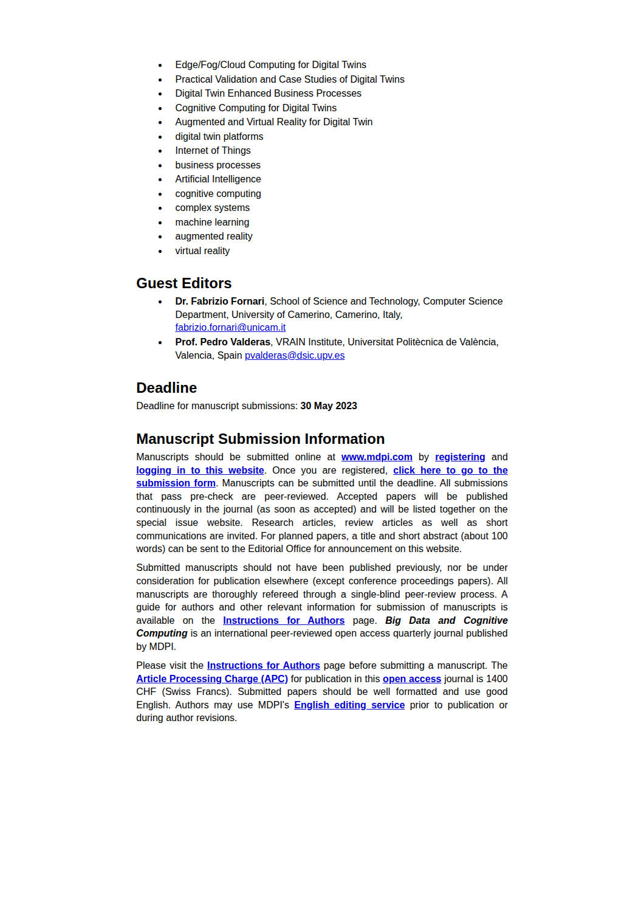Edge/Fog/Cloud Computing for Digital Twins
Practical Validation and Case Studies of Digital Twins
Digital Twin Enhanced Business Processes
Cognitive Computing for Digital Twins
Augmented and Virtual Reality for Digital Twin
digital twin platforms
Internet of Things
business processes
Artificial Intelligence
cognitive computing
complex systems
machine learning
augmented reality
virtual reality
Guest Editors
Dr. Fabrizio Fornari, School of Science and Technology, Computer Science Department, University of Camerino, Camerino, Italy, fabrizio.fornari@unicam.it
Prof. Pedro Valderas, VRAIN Institute, Universitat Politècnica de València, Valencia, Spain pvalderas@dsic.upv.es
Deadline
Deadline for manuscript submissions: 30 May 2023
Manuscript Submission Information
Manuscripts should be submitted online at www.mdpi.com by registering and logging in to this website. Once you are registered, click here to go to the submission form. Manuscripts can be submitted until the deadline. All submissions that pass pre-check are peer-reviewed. Accepted papers will be published continuously in the journal (as soon as accepted) and will be listed together on the special issue website. Research articles, review articles as well as short communications are invited. For planned papers, a title and short abstract (about 100 words) can be sent to the Editorial Office for announcement on this website.
Submitted manuscripts should not have been published previously, nor be under consideration for publication elsewhere (except conference proceedings papers). All manuscripts are thoroughly refereed through a single-blind peer-review process. A guide for authors and other relevant information for submission of manuscripts is available on the Instructions for Authors page. Big Data and Cognitive Computing is an international peer-reviewed open access quarterly journal published by MDPI.
Please visit the Instructions for Authors page before submitting a manuscript. The Article Processing Charge (APC) for publication in this open access journal is 1400 CHF (Swiss Francs). Submitted papers should be well formatted and use good English. Authors may use MDPI's English editing service prior to publication or during author revisions.